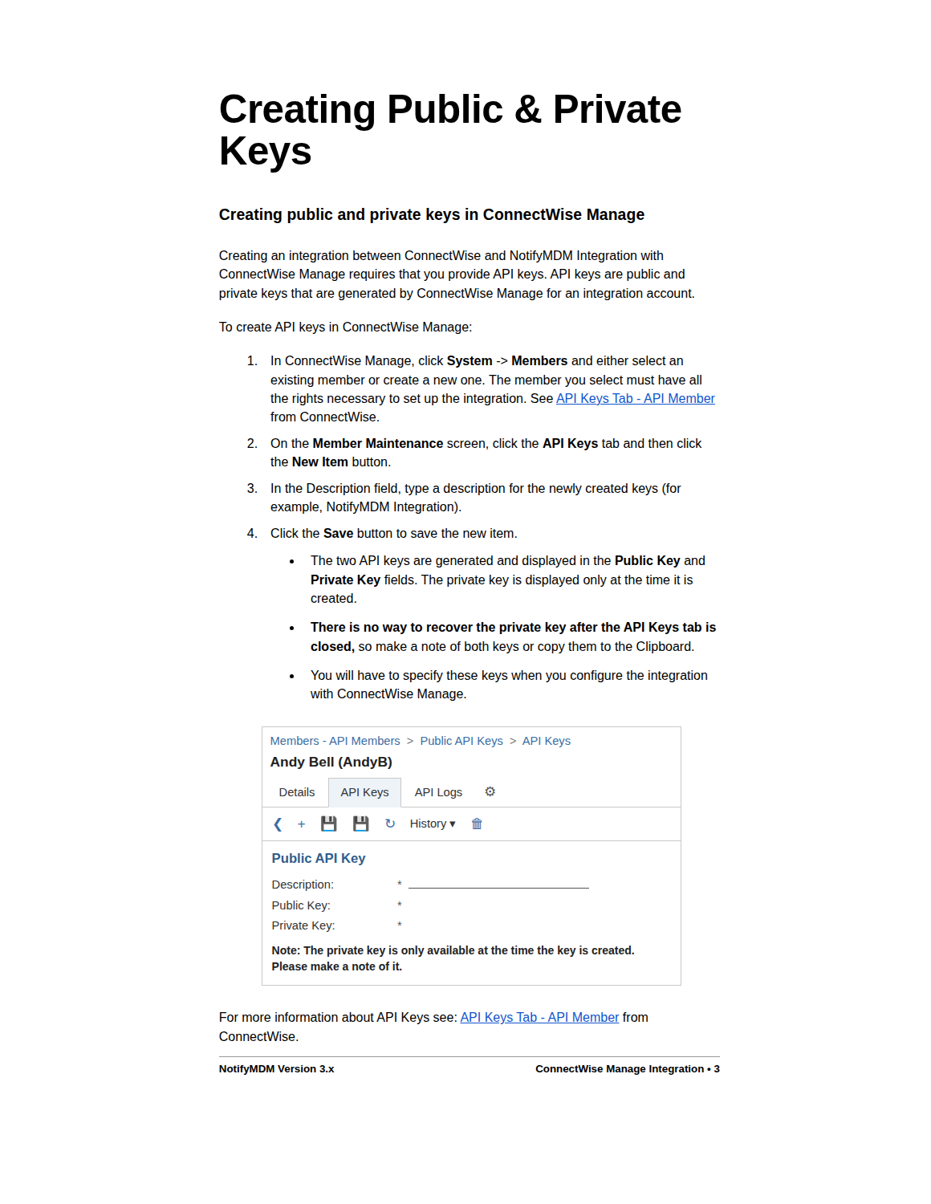Creating Public & Private Keys
Creating public and private keys in ConnectWise Manage
Creating an integration between ConnectWise and NotifyMDM Integration with ConnectWise Manage requires that you provide API keys. API keys are public and private keys that are generated by ConnectWise Manage for an integration account.
To create API keys in ConnectWise Manage:
In ConnectWise Manage, click System -> Members and either select an existing member or create a new one. The member you select must have all the rights necessary to set up the integration. See API Keys Tab - API Member from ConnectWise.
On the Member Maintenance screen, click the API Keys tab and then click the New Item button.
In the Description field, type a description for the newly created keys (for example, NotifyMDM Integration).
Click the Save button to save the new item.
The two API keys are generated and displayed in the Public Key and Private Key fields. The private key is displayed only at the time it is created.
There is no way to recover the private key after the API Keys tab is closed, so make a note of both keys or copy them to the Clipboard.
You will have to specify these keys when you configure the integration with ConnectWise Manage.
Members - API Members > Public API Keys > API Keys
Andy Bell (AndyB)
Details
API Keys
API Logs
⚙
❮ + 💾 💾 ↻ History ▾ 🗑
Public API Key
| Description: | * | |
| Public Key: | * | |
| Private Key: | * | |
Note: The private key is only available at the time the key is created. Please make a note of it.
For more information about API Keys see: API Keys Tab - API Member from ConnectWise.
NotifyMDM Version 3.x
ConnectWise Manage Integration • 3